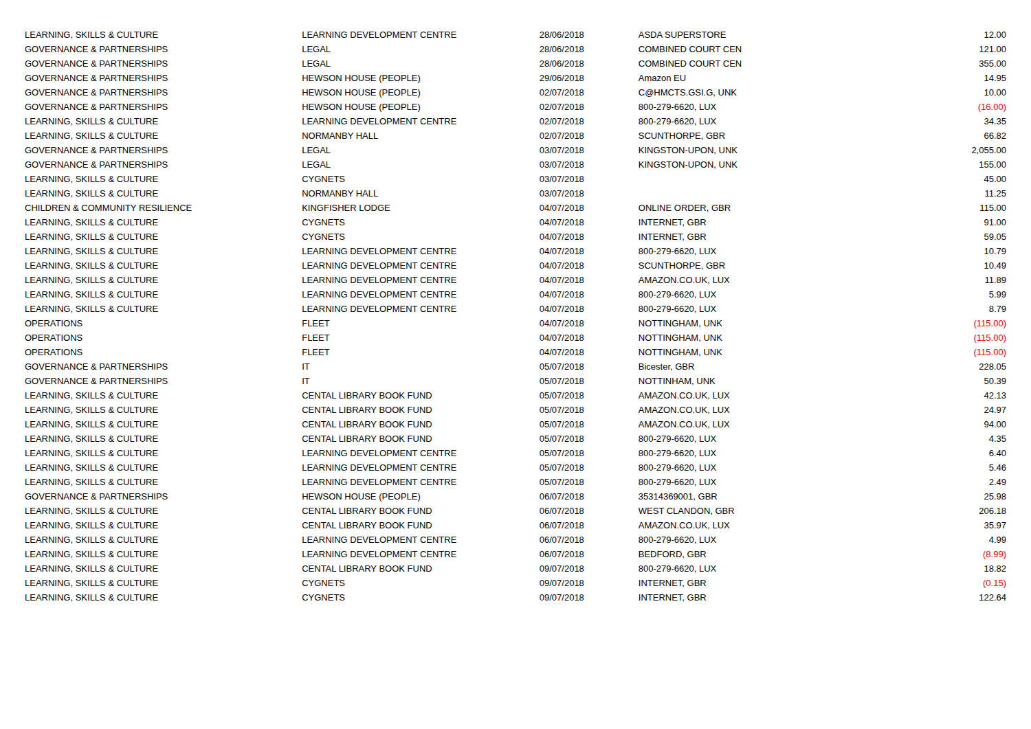| LEARNING, SKILLS & CULTURE | LEARNING DEVELOPMENT CENTRE | 28/06/2018 | ASDA SUPERSTORE | 12.00 |
| GOVERNANCE & PARTNERSHIPS | LEGAL | 28/06/2018 | COMBINED COURT CEN | 121.00 |
| GOVERNANCE & PARTNERSHIPS | LEGAL | 28/06/2018 | COMBINED COURT CEN | 355.00 |
| GOVERNANCE & PARTNERSHIPS | HEWSON HOUSE (PEOPLE) | 29/06/2018 | Amazon EU | 14.95 |
| GOVERNANCE & PARTNERSHIPS | HEWSON HOUSE (PEOPLE) | 02/07/2018 | C@HMCTS.GSI.G, UNK | 10.00 |
| GOVERNANCE & PARTNERSHIPS | HEWSON HOUSE (PEOPLE) | 02/07/2018 | 800-279-6620, LUX | (16.00) |
| LEARNING, SKILLS & CULTURE | LEARNING DEVELOPMENT CENTRE | 02/07/2018 | 800-279-6620, LUX | 34.35 |
| LEARNING, SKILLS & CULTURE | NORMANBY HALL | 02/07/2018 | SCUNTHORPE, GBR | 66.82 |
| GOVERNANCE & PARTNERSHIPS | LEGAL | 03/07/2018 | KINGSTON-UPON, UNK | 2,055.00 |
| GOVERNANCE & PARTNERSHIPS | LEGAL | 03/07/2018 | KINGSTON-UPON, UNK | 155.00 |
| LEARNING, SKILLS & CULTURE | CYGNETS | 03/07/2018 | | 45.00 |
| LEARNING, SKILLS & CULTURE | NORMANBY HALL | 03/07/2018 | | 11.25 |
| CHILDREN & COMMUNITY RESILIENCE | KINGFISHER LODGE | 04/07/2018 | ONLINE ORDER, GBR | 115.00 |
| LEARNING, SKILLS & CULTURE | CYGNETS | 04/07/2018 | INTERNET, GBR | 91.00 |
| LEARNING, SKILLS & CULTURE | CYGNETS | 04/07/2018 | INTERNET, GBR | 59.05 |
| LEARNING, SKILLS & CULTURE | LEARNING DEVELOPMENT CENTRE | 04/07/2018 | 800-279-6620, LUX | 10.79 |
| LEARNING, SKILLS & CULTURE | LEARNING DEVELOPMENT CENTRE | 04/07/2018 | SCUNTHORPE, GBR | 10.49 |
| LEARNING, SKILLS & CULTURE | LEARNING DEVELOPMENT CENTRE | 04/07/2018 | AMAZON.CO.UK, LUX | 11.89 |
| LEARNING, SKILLS & CULTURE | LEARNING DEVELOPMENT CENTRE | 04/07/2018 | 800-279-6620, LUX | 5.99 |
| LEARNING, SKILLS & CULTURE | LEARNING DEVELOPMENT CENTRE | 04/07/2018 | 800-279-6620, LUX | 8.79 |
| OPERATIONS | FLEET | 04/07/2018 | NOTTINGHAM, UNK | (115.00) |
| OPERATIONS | FLEET | 04/07/2018 | NOTTINGHAM, UNK | (115.00) |
| OPERATIONS | FLEET | 04/07/2018 | NOTTINGHAM, UNK | (115.00) |
| GOVERNANCE & PARTNERSHIPS | IT | 05/07/2018 | Bicester, GBR | 228.05 |
| GOVERNANCE & PARTNERSHIPS | IT | 05/07/2018 | NOTTINHAM, UNK | 50.39 |
| LEARNING, SKILLS & CULTURE | CENTAL LIBRARY BOOK FUND | 05/07/2018 | AMAZON.CO.UK, LUX | 42.13 |
| LEARNING, SKILLS & CULTURE | CENTAL LIBRARY BOOK FUND | 05/07/2018 | AMAZON.CO.UK, LUX | 24.97 |
| LEARNING, SKILLS & CULTURE | CENTAL LIBRARY BOOK FUND | 05/07/2018 | AMAZON.CO.UK, LUX | 94.00 |
| LEARNING, SKILLS & CULTURE | CENTAL LIBRARY BOOK FUND | 05/07/2018 | 800-279-6620, LUX | 4.35 |
| LEARNING, SKILLS & CULTURE | LEARNING DEVELOPMENT CENTRE | 05/07/2018 | 800-279-6620, LUX | 6.40 |
| LEARNING, SKILLS & CULTURE | LEARNING DEVELOPMENT CENTRE | 05/07/2018 | 800-279-6620, LUX | 5.46 |
| LEARNING, SKILLS & CULTURE | LEARNING DEVELOPMENT CENTRE | 05/07/2018 | 800-279-6620, LUX | 2.49 |
| GOVERNANCE & PARTNERSHIPS | HEWSON HOUSE (PEOPLE) | 06/07/2018 | 35314369001, GBR | 25.98 |
| LEARNING, SKILLS & CULTURE | CENTAL LIBRARY BOOK FUND | 06/07/2018 | WEST CLANDON, GBR | 206.18 |
| LEARNING, SKILLS & CULTURE | CENTAL LIBRARY BOOK FUND | 06/07/2018 | AMAZON.CO.UK, LUX | 35.97 |
| LEARNING, SKILLS & CULTURE | LEARNING DEVELOPMENT CENTRE | 06/07/2018 | 800-279-6620, LUX | 4.99 |
| LEARNING, SKILLS & CULTURE | LEARNING DEVELOPMENT CENTRE | 06/07/2018 | BEDFORD, GBR | (8.99) |
| LEARNING, SKILLS & CULTURE | CENTAL LIBRARY BOOK FUND | 09/07/2018 | 800-279-6620, LUX | 18.82 |
| LEARNING, SKILLS & CULTURE | CYGNETS | 09/07/2018 | INTERNET, GBR | (0.15) |
| LEARNING, SKILLS & CULTURE | CYGNETS | 09/07/2018 | INTERNET, GBR | 122.64 |